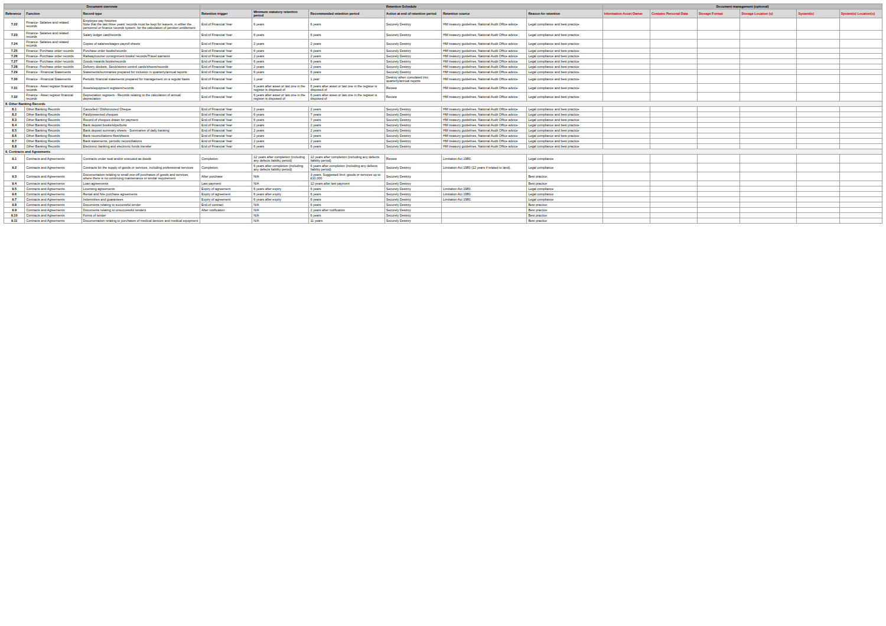| Document overview | Retention Schedule | Document management (optional) |
| --- | --- | --- |
| Reference | Function | Record type | Retention trigger | Minimum statutory retention period | Recommended retention period | Action at end of retention period | Retention source | Reason for retention | Information Asset Owner | Contains Personal Data | Storage Format | Storage Location (s) | System(s) | System(s) Location(s) |
| 7.22 | Finance- Salaries and related records | Employee pay histories Note that the last three years' records must be kept for leavers, in either the personnel or finance records system, for the calculation of pension entitlement | End of Financial Year | 6 years | 6 years | Securely Destroy | HM treasury guidelines, National Audit Office advice | Legal compliance and best practice | | | | | | |
| 7.23 | Finance- Salaries and related records | Salary ledger card/records | End of Financial Year | 6 years | 6 years | Securely Destroy | HM treasury guidelines, National Audit Office advice | Legal compliance and best practice | | | | | | |
| 7.24 | Finance- Salaries and related records | Copies of salaries/wages payroll sheets | End of Financial Year | 2 years | 2 years | Securely Destroy | HM treasury guidelines, National Audit Office advice | Legal compliance and best practice | | | | | | |
| 7.25 | Finance- Purchase order records | Purchase order books/records | End of Financial Year | 6 years | 6 years | Securely Destroy | HM treasury guidelines, National Audit Office advice | Legal compliance and best practice | | | | | | |
| 7.26 | Finance- Purchase order records | Railway/courier consignment books/ records/Travel warrants | End of Financial Year | 2 years | 2 years | Securely Destroy | HM treasury guidelines, National Audit Office advice | Legal compliance and best practice | | | | | | |
| 7.27 | Finance- Purchase order records | Goods inwards books/records | End of Financial Year | 6 years | 6 years | Securely Destroy | HM treasury guidelines, National Audit Office advice | Legal compliance and best practice | | | | | | |
| 7.28 | Finance- Purchase order records | Delivery dockets, Stock/stores control cards/sheets/records | End of Financial Year | 2 years | 2 years | Securely Destroy | HM treasury guidelines, National Audit Office advice | Legal compliance and best practice | | | | | | |
| 7.29 | Finance - Financial Statements | Statements/summaries prepared for inclusion in quarterly/annual reports | End of Financial Year | 6 years | 6 years | Securely Destroy | HM treasury guidelines, National Audit Office advice | Legal compliance and best practice | | | | | | |
| 7.30 | Finance - Financial Statements | Periodic financial statements prepared for management on a regular basis | End of Financial Year | 1 year | 1 year | Destroy when cumulated into quarterly/annual reports | HM treasury guidelines, National Audit Office advice | Legal compliance and best practice | | | | | | |
| 7.31 | Finance - Asset register financial records | Assets/equipment registers/records | End of Financial Year | 6 years after asset or last one in the register is disposed of | 6 years after asset or last one in the register is disposed of | Review | HM treasury guidelines, National Audit Office advice | Legal compliance and best practice | | | | | | |
| 7.32 | Finance - Asset register financial records | Depreciation registers - Records relating to the calculation of annual depreciation | End of Financial Year | 6 years after asset or last one in the register is disposed of | 6 years after asset or last one in the register is disposed of | Review | HM treasury guidelines, National Audit Office advice | Legal compliance and best practice | | | | | | |
| 8. Other Banking Records |
| 8.1 | Other Banking Records | Cancelled / Dishonoured Cheque | End of Financial Year | 2 years | 2 years | Securely Destroy | HM treasury guidelines, National Audit Office advice | Legal compliance and best practice | | | | | | |
| 8.2 | Other Banking Records | Paid/presented cheques | End of Financial Year | 6 years | 7 years | Securely Destroy | HM treasury guidelines, National Audit Office advice | Legal compliance and best practice | | | | | | |
| 8.3 | Other Banking Records | Record of cheques drawn for payment | End of Financial Year | 6 years | 7 years | Securely Destroy | HM treasury guidelines, National Audit Office advice | Legal compliance and best practice | | | | | | |
| 8.4 | Other Banking Records | Bank deposit books/slips/butts | End of Financial Year | 2 years | 2 years | Securely Destroy | HM treasury guidelines, National Audit Office advice | Legal compliance and best practice | | | | | | |
| 8.5 | Other Banking Records | Bank deposit summary sheets - Summaries of daily banking | End of Financial Year | 2 years | 2 years | Securely Destroy | HM treasury guidelines, National Audit Office advice | Legal compliance and best practice | | | | | | |
| 8.6 | Other Banking Records | Bank reconciliations files/sheets | End of Financial Year | 2 years | 2 years | Securely Destroy | HM treasury guidelines, National Audit Office advice | Legal compliance and best practice | | | | | | |
| 8.7 | Other Banking Records | Bank statements, periodic reconciliations | End of Financial Year | 2 years | 2 years | Securely Destroy | HM treasury guidelines, National Audit Office advice | Legal compliance and best practice | | | | | | |
| 8.8 | Other Banking Records | Electronic banking and electronic funds transfer | End of Financial Year | 6 years | 6 years | Securely Destroy | HM treasury guidelines, National Audit Office advice | Legal compliance and best practice | | | | | | |
| 9. Contracts and Agreements |
| 9.1 | Contracts and Agreements | Contracts under seal and/or executed as deeds | Completion | 12 years after completion (including any defects liability period) | 12 years after completion (including any defects liability period) | Review | Limitation Act 1980. | Legal compliance | | | | | | |
| 9.2 | Contracts and Agreements | Contracts for the supply of goods or services, including professional services | Completion | 6 years after completion (including any defects liability period) | 6 years after completion (including any defects liability period) | Securely Destroy | Limitation Act 1980 (12 years if related to land). | Legal compliance | | | | | | |
| 9.3 | Contracts and Agreements | Documentation relating to small one-off purchases of goods and services, where there is no continuing maintenance or similar requirement | After purchase | N/A | 3 years. Suggested limit: goods or services up to £10,000 | Securely Destroy | | Best practice. | | | | | | |
| 9.4 | Contracts and Agreements | Loan agreements | Last payment | N/A | 12 years after last payment | Securely Destroy | | Best practice | | | | | | |
| 9.5 | Contracts and Agreements | Licensing agreements | Expiry of agreement | 6 years after expiry | 6 years | Securely Destroy | Limitation Act 1980. | Legal compliance | | | | | | |
| 9.6 | Contracts and Agreements | Rental and hire purchase agreements | Expiry of agreement | 6 years after expiry | 6 years | Securely Destroy | Limitation Act 1980. | Legal compliance | | | | | | |
| 9.7 | Contracts and Agreements | Indemnities and guarantees | Expiry of agreement | 6 years after expiry | 6 years | Securely Destroy | Limitation Act 1980. | Legal compliance | | | | | | |
| 9.8 | Contracts and Agreements | Documents relating to successful tender | End of contract | N/A | 6 years | Securely Destroy | | Best practice | | | | | | |
| 9.9 | Contracts and Agreements | Documents relating to unsuccessful tenders | After notification | N/A | 2 years after notification | Securely Destroy | | Best practice | | | | | | |
| 9.10 | Contracts and Agreements | Forms of tender | | N/A | 6 years | Securely Destroy | | Best practice | | | | | | |
| 9.11 | Contracts and Agreements | Documentation relating to purchases of medical devices and medical equipment | | N/A | 11 years | Securely Destroy | | Best practice | | | | | | |